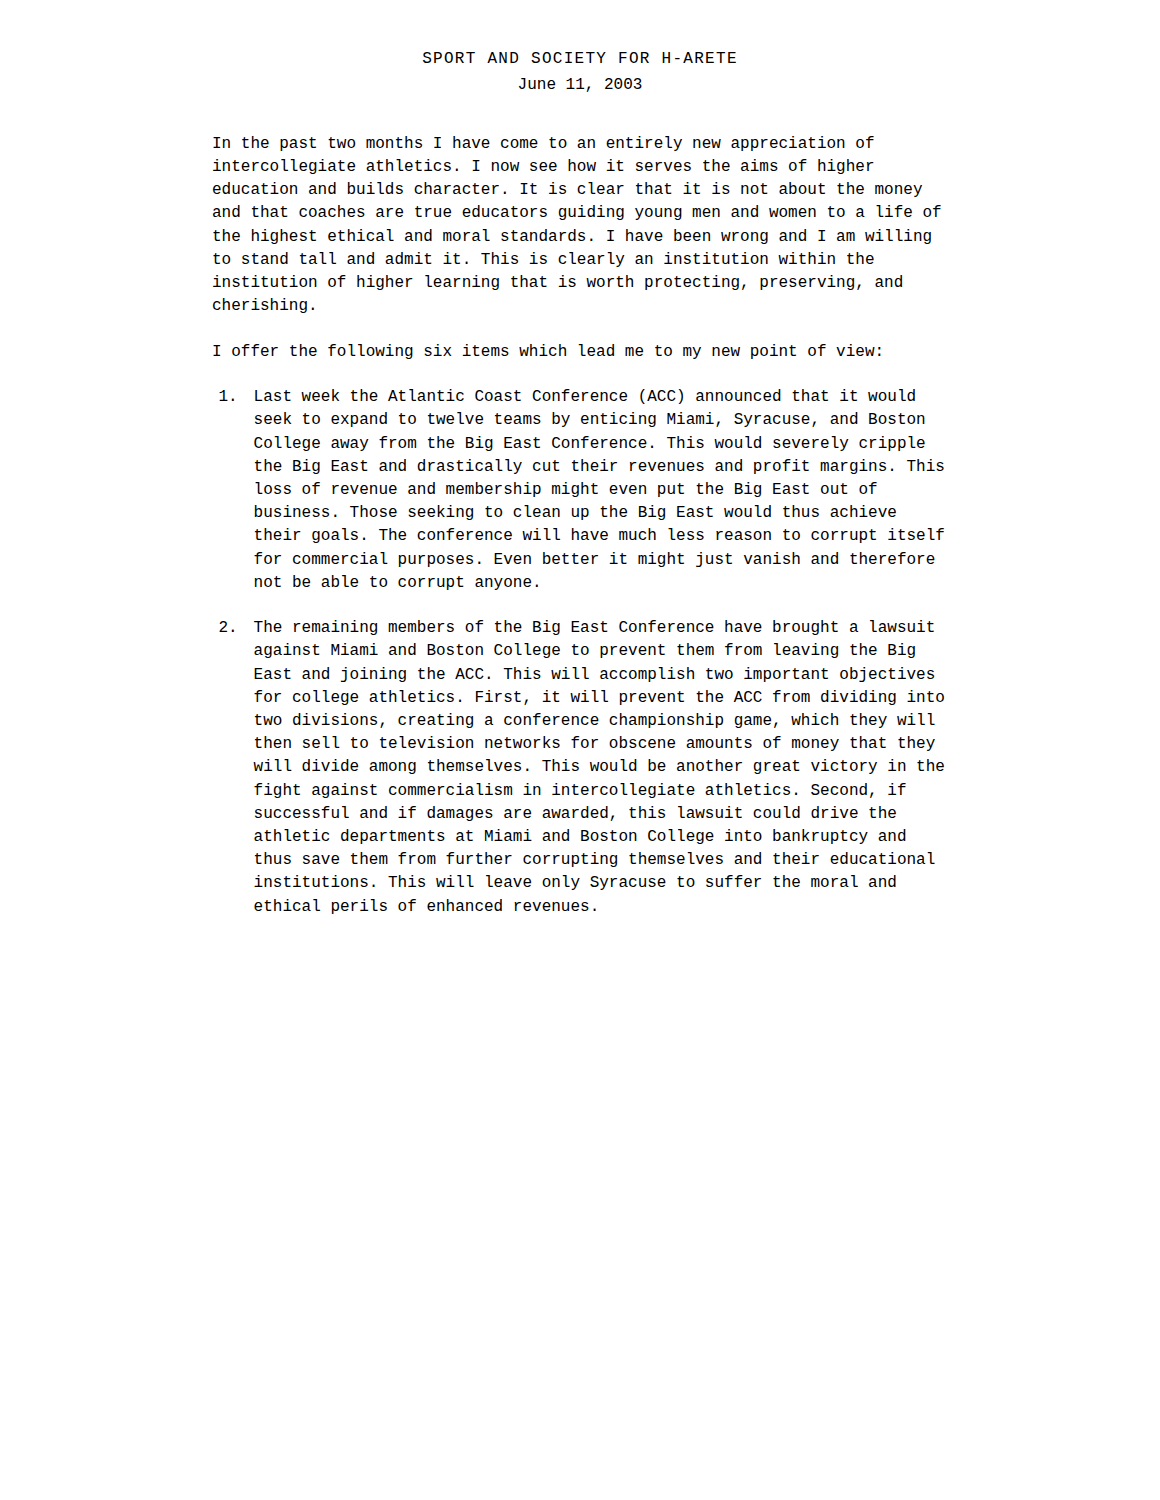SPORT AND SOCIETY FOR H-ARETE
June 11, 2003
In the past two months I have come to an entirely new appreciation of intercollegiate athletics. I now see how it serves the aims of higher education and builds character. It is clear that it is not about the money and that coaches are true educators guiding young men and women to a life of the highest ethical and moral standards. I have been wrong and I am willing to stand tall and admit it. This is clearly an institution within the institution of higher learning that is worth protecting, preserving, and cherishing.
I offer the following six items which lead me to my new point of view:
Last week the Atlantic Coast Conference (ACC) announced that it would seek to expand to twelve teams by enticing Miami, Syracuse, and Boston College away from the Big East Conference. This would severely cripple the Big East and drastically cut their revenues and profit margins. This loss of revenue and membership might even put the Big East out of business. Those seeking to clean up the Big East would thus achieve their goals. The conference will have much less reason to corrupt itself for commercial purposes. Even better it might just vanish and therefore not be able to corrupt anyone.
The remaining members of the Big East Conference have brought a lawsuit against Miami and Boston College to prevent them from leaving the Big East and joining the ACC. This will accomplish two important objectives for college athletics. First, it will prevent the ACC from dividing into two divisions, creating a conference championship game, which they will then sell to television networks for obscene amounts of money that they will divide among themselves. This would be another great victory in the fight against commercialism in intercollegiate athletics. Second, if successful and if damages are awarded, this lawsuit could drive the athletic departments at Miami and Boston College into bankruptcy and thus save them from further corrupting themselves and their educational institutions. This will leave only Syracuse to suffer the moral and ethical perils of enhanced revenues.